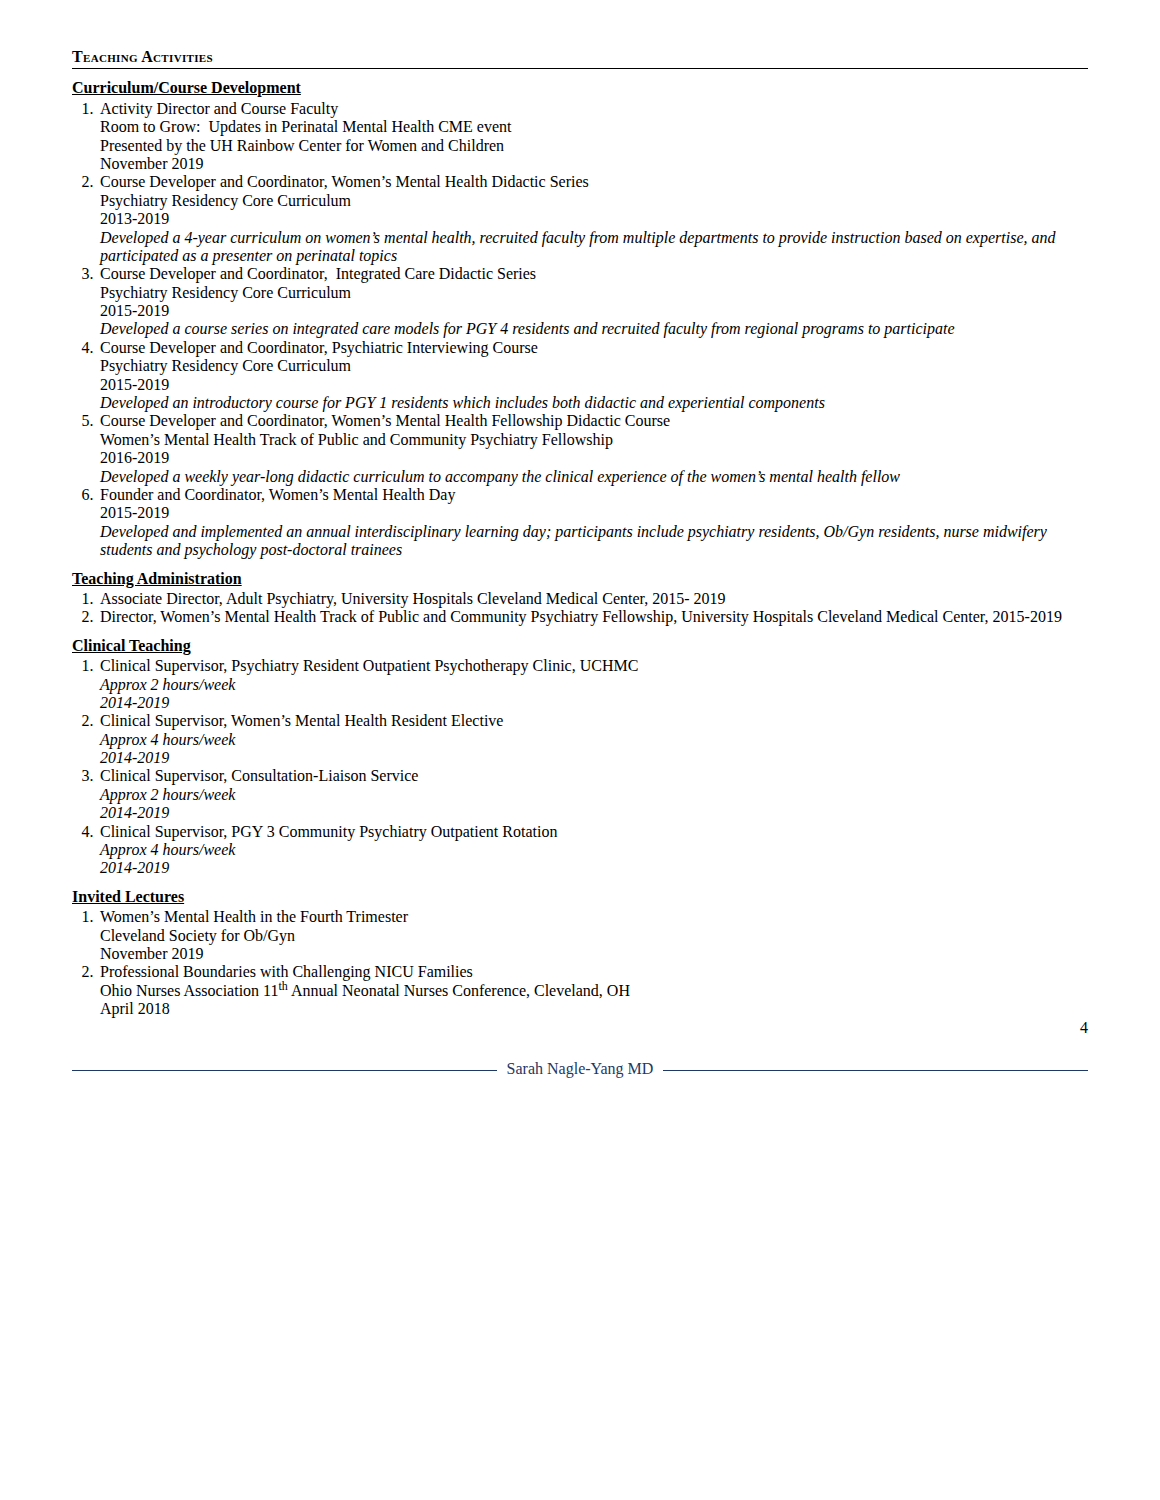Teaching Activities
Curriculum/Course Development
Activity Director and Course Faculty
Room to Grow: Updates in Perinatal Mental Health CME event
Presented by the UH Rainbow Center for Women and Children
November 2019
Course Developer and Coordinator, Women’s Mental Health Didactic Series
Psychiatry Residency Core Curriculum
2013-2019
Developed a 4-year curriculum on women’s mental health, recruited faculty from multiple departments to provide instruction based on expertise, and participated as a presenter on perinatal topics
Course Developer and Coordinator, Integrated Care Didactic Series
Psychiatry Residency Core Curriculum
2015-2019
Developed a course series on integrated care models for PGY 4 residents and recruited faculty from regional programs to participate
Course Developer and Coordinator, Psychiatric Interviewing Course
Psychiatry Residency Core Curriculum
2015-2019
Developed an introductory course for PGY 1 residents which includes both didactic and experiential components
Course Developer and Coordinator, Women’s Mental Health Fellowship Didactic Course
Women’s Mental Health Track of Public and Community Psychiatry Fellowship
2016-2019
Developed a weekly year-long didactic curriculum to accompany the clinical experience of the women’s mental health fellow
Founder and Coordinator, Women’s Mental Health Day
2015-2019
Developed and implemented an annual interdisciplinary learning day; participants include psychiatry residents, Ob/Gyn residents, nurse midwifery students and psychology post-doctoral trainees
Teaching Administration
Associate Director, Adult Psychiatry, University Hospitals Cleveland Medical Center, 2015- 2019
Director, Women’s Mental Health Track of Public and Community Psychiatry Fellowship, University Hospitals Cleveland Medical Center, 2015-2019
Clinical Teaching
Clinical Supervisor, Psychiatry Resident Outpatient Psychotherapy Clinic, UCHMC
Approx 2 hours/week
2014-2019
Clinical Supervisor, Women’s Mental Health Resident Elective
Approx 4 hours/week
2014-2019
Clinical Supervisor, Consultation-Liaison Service
Approx 2 hours/week
2014-2019
Clinical Supervisor, PGY 3 Community Psychiatry Outpatient Rotation
Approx 4 hours/week
2014-2019
Invited Lectures
Women’s Mental Health in the Fourth Trimester
Cleveland Society for Ob/Gyn
November 2019
Professional Boundaries with Challenging NICU Families
Ohio Nurses Association 11th Annual Neonatal Nurses Conference, Cleveland, OH
April 2018
4
Sarah Nagle-Yang MD